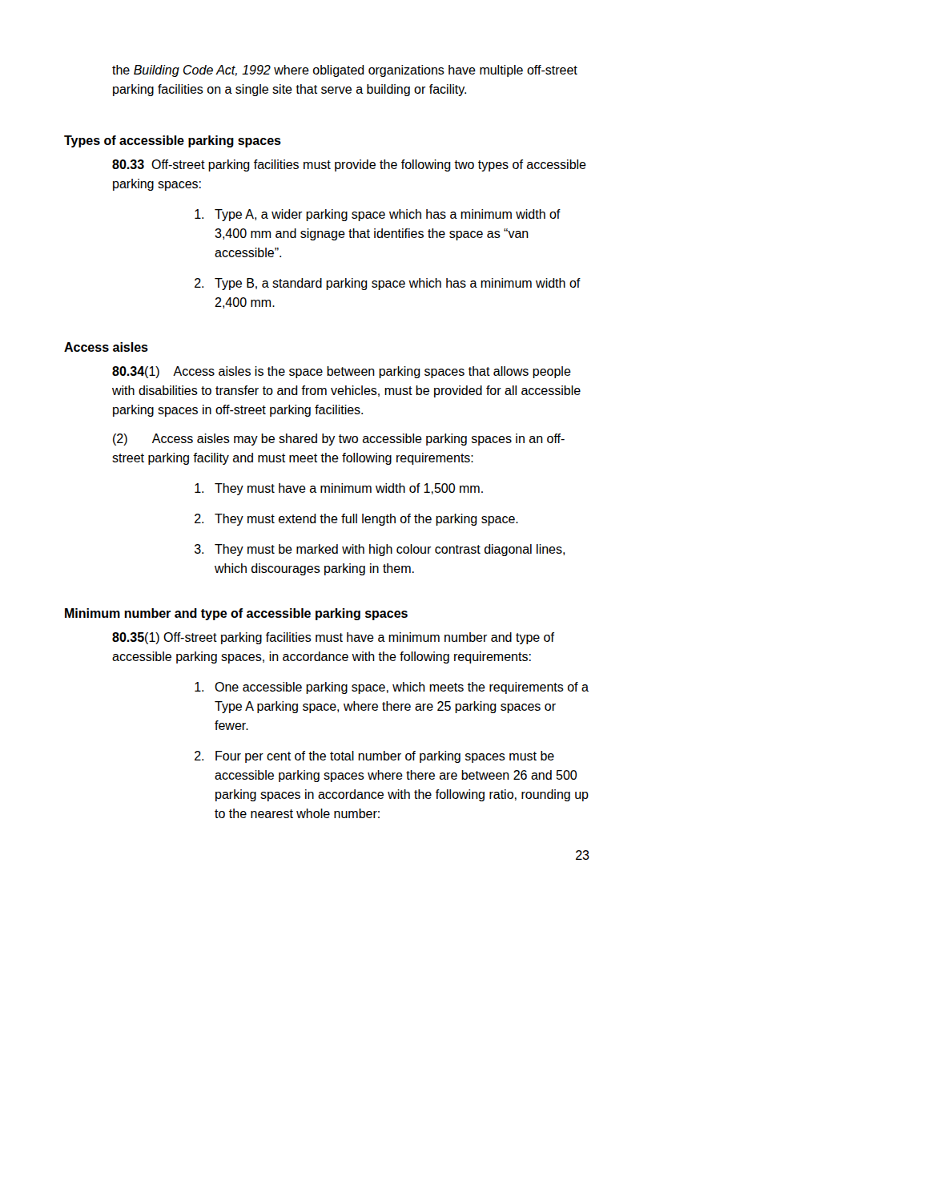the Building Code Act, 1992 where obligated organizations have multiple off-street parking facilities on a single site that serve a building or facility.
Types of accessible parking spaces
80.33 Off-street parking facilities must provide the following two types of accessible parking spaces:
Type A, a wider parking space which has a minimum width of 3,400 mm and signage that identifies the space as “van accessible”.
Type B, a standard parking space which has a minimum width of 2,400 mm.
Access aisles
80.34(1) Access aisles is the space between parking spaces that allows people with disabilities to transfer to and from vehicles, must be provided for all accessible parking spaces in off-street parking facilities.
(2) Access aisles may be shared by two accessible parking spaces in an off-street parking facility and must meet the following requirements:
They must have a minimum width of 1,500 mm.
They must extend the full length of the parking space.
They must be marked with high colour contrast diagonal lines, which discourages parking in them.
Minimum number and type of accessible parking spaces
80.35(1) Off-street parking facilities must have a minimum number and type of accessible parking spaces, in accordance with the following requirements:
One accessible parking space, which meets the requirements of a Type A parking space, where there are 25 parking spaces or fewer.
Four per cent of the total number of parking spaces must be accessible parking spaces where there are between 26 and 500 parking spaces in accordance with the following ratio, rounding up to the nearest whole number:
23